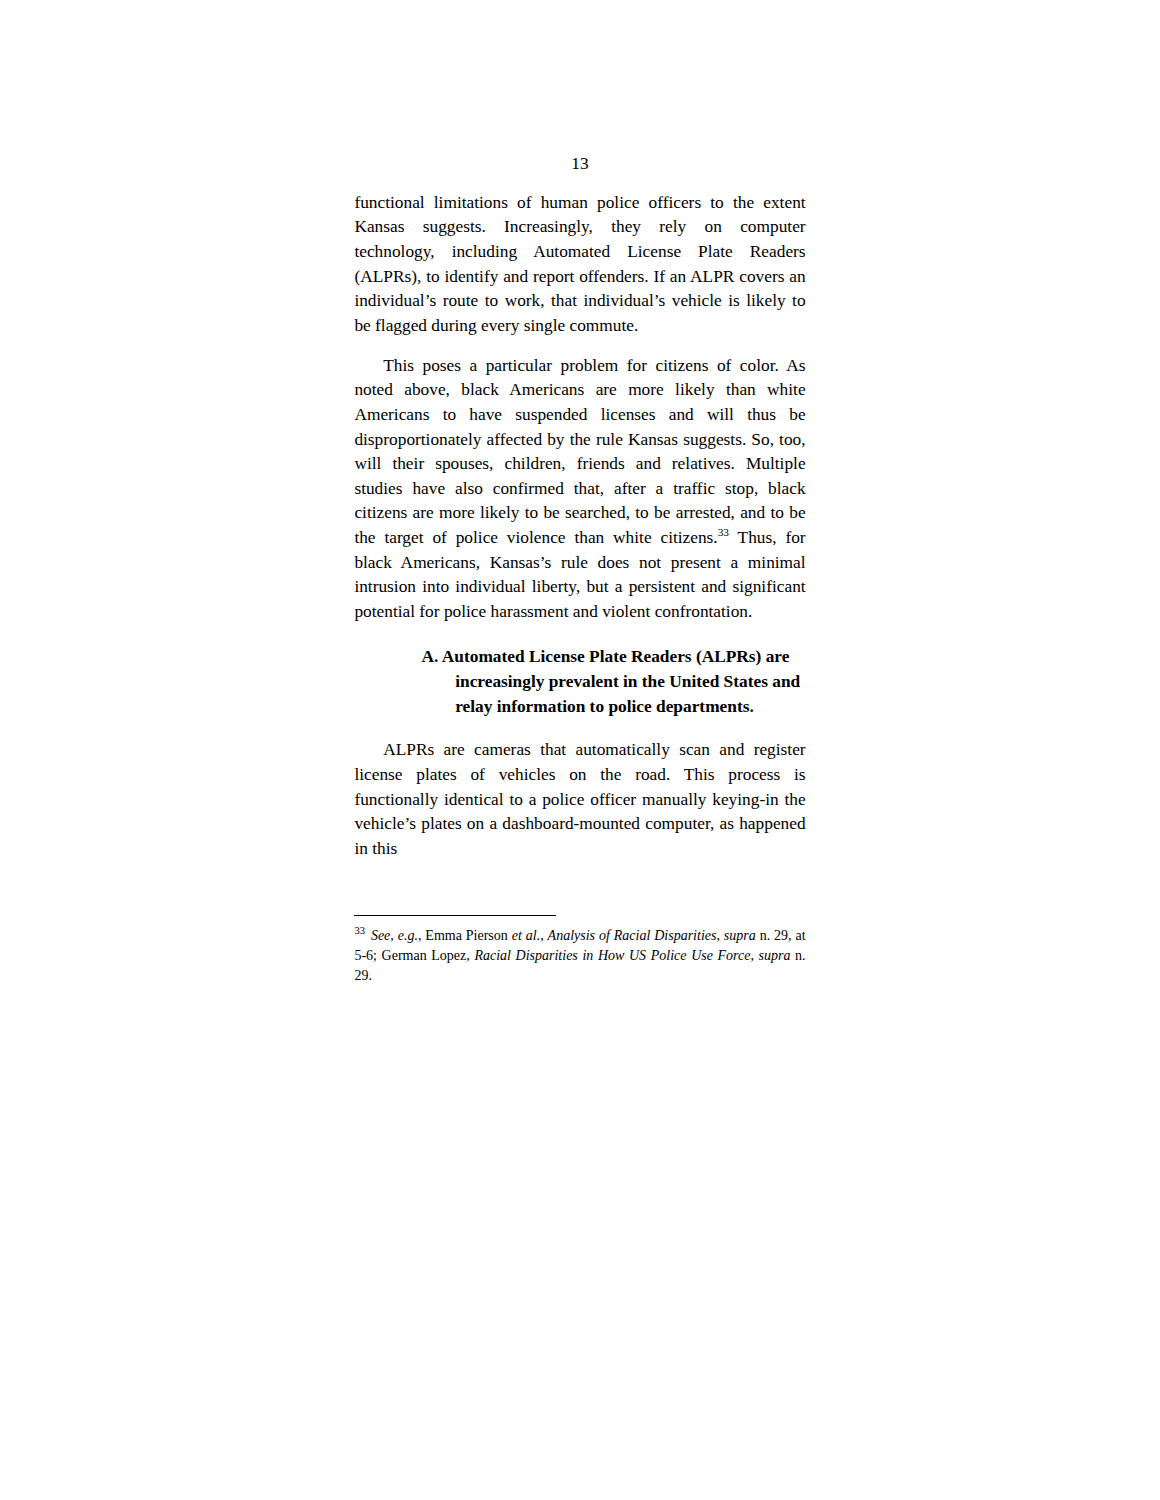13
functional limitations of human police officers to the extent Kansas suggests. Increasingly, they rely on computer technology, including Automated License Plate Readers (ALPRs), to identify and report offenders. If an ALPR covers an individual’s route to work, that individual’s vehicle is likely to be flagged during every single commute.
This poses a particular problem for citizens of color. As noted above, black Americans are more likely than white Americans to have suspended licenses and will thus be disproportionately affected by the rule Kansas suggests. So, too, will their spouses, children, friends and relatives. Multiple studies have also confirmed that, after a traffic stop, black citizens are more likely to be searched, to be arrested, and to be the target of police violence than white citizens.33 Thus, for black Americans, Kansas’s rule does not present a minimal intrusion into individual liberty, but a persistent and significant potential for police harassment and violent confrontation.
A. Automated License Plate Readers (ALPRs) are increasingly prevalent in the United States and relay information to police departments.
ALPRs are cameras that automatically scan and register license plates of vehicles on the road. This process is functionally identical to a police officer manually keying-in the vehicle’s plates on a dashboard-mounted computer, as happened in this
33 See, e.g., Emma Pierson et al., Analysis of Racial Disparities, supra n. 29, at 5-6; German Lopez, Racial Disparities in How US Police Use Force, supra n. 29.